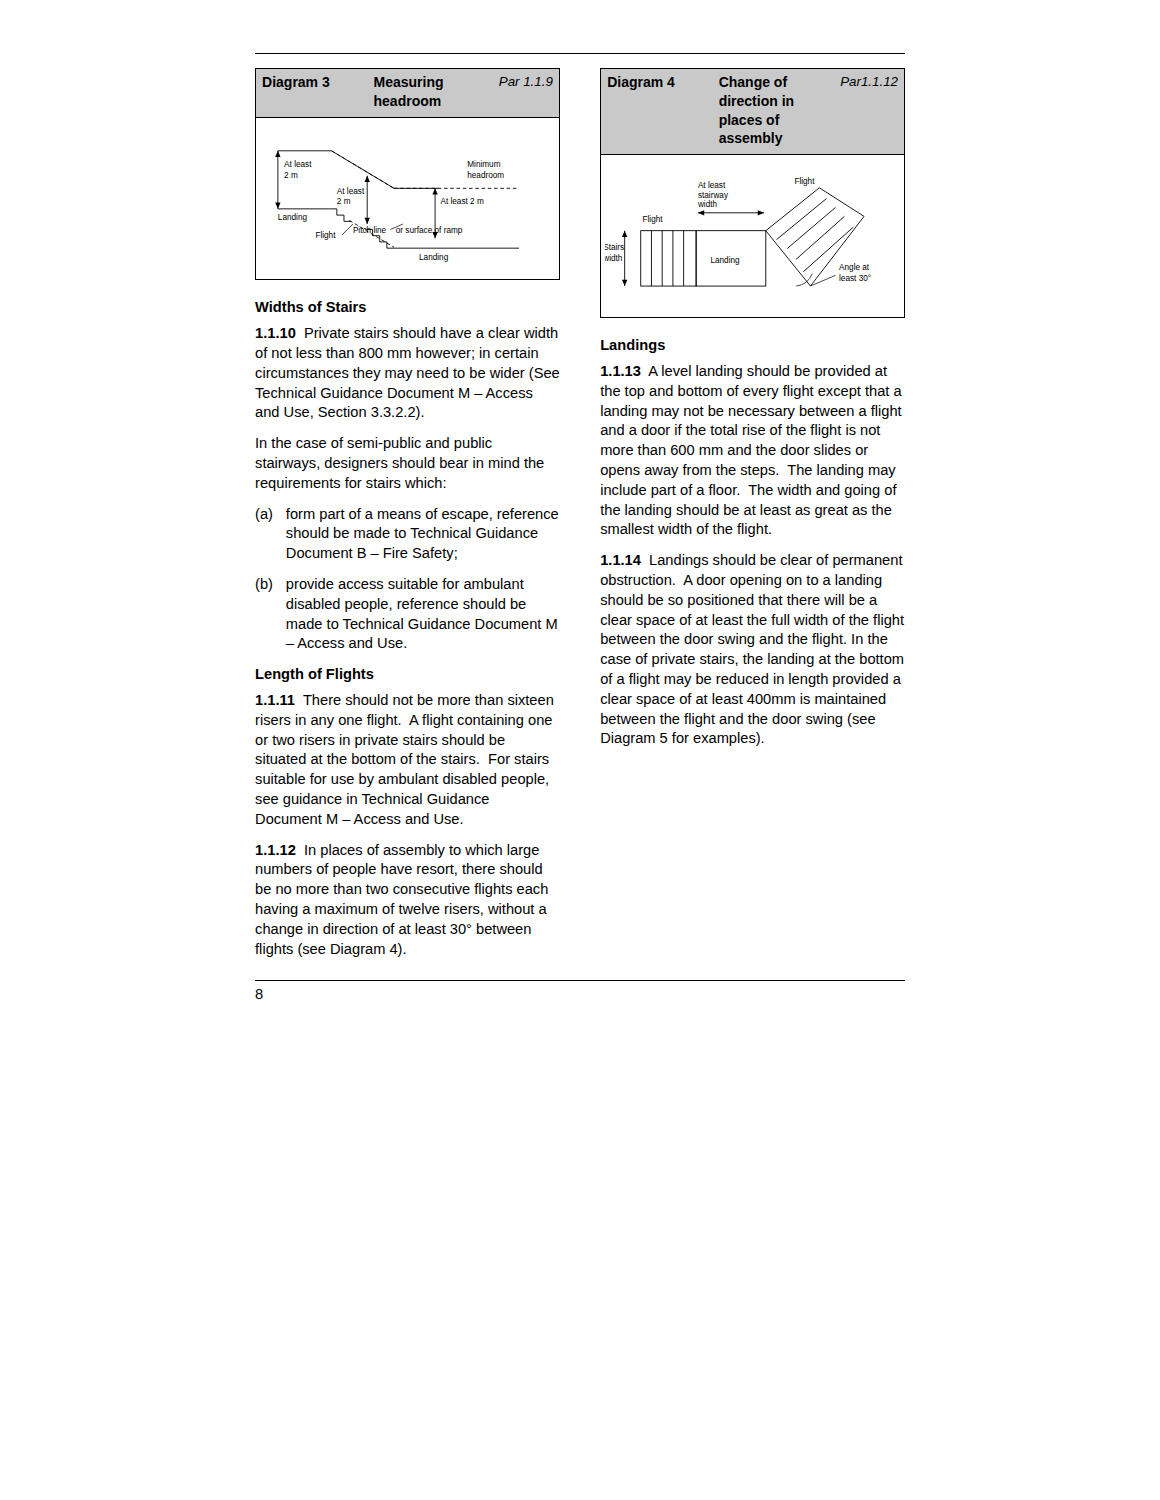Diagram 3
Measuring headroom
Par 1.1.9
At least 2 m Minimum headroom At least 2 m At least 2 m Landing Flight Pitch line or surface of ramp Landing
Widths of Stairs
1.1.10 Private stairs should have a clear width of not less than 800 mm however; in certain circumstances they may need to be wider (See Technical Guidance Document M – Access and Use, Section 3.3.2.2).
In the case of semi-public and public stairways, designers should bear in mind the requirements for stairs which:
(a) form part of a means of escape, reference should be made to Technical Guidance Document B – Fire Safety;
(b) provide access suitable for ambulant disabled people, reference should be made to Technical Guidance Document M – Access and Use.
Length of Flights
1.1.11 There should not be more than sixteen risers in any one flight. A flight containing one or two risers in private stairs should be situated at the bottom of the stairs. For stairs suitable for use by ambulant disabled people, see guidance in Technical Guidance Document M – Access and Use.
1.1.12 In places of assembly to which large numbers of people have resort, there should be no more than two consecutive flights each having a maximum of twelve risers, without a change in direction of at least 30° between flights (see Diagram 4).
Diagram 4
Change of direction in places of assembly
Par1.1.12
Stairs width Flight Landing At least stairway width Flight Angle at least 30°
Landings
1.1.13 A level landing should be provided at the top and bottom of every flight except that a landing may not be necessary between a flight and a door if the total rise of the flight is not more than 600 mm and the door slides or opens away from the steps. The landing may include part of a floor. The width and going of the landing should be at least as great as the smallest width of the flight.
1.1.14 Landings should be clear of permanent obstruction. A door opening on to a landing should be so positioned that there will be a clear space of at least the full width of the flight between the door swing and the flight. In the case of private stairs, the landing at the bottom of a flight may be reduced in length provided a clear space of at least 400mm is maintained between the flight and the door swing (see Diagram 5 for examples).
8